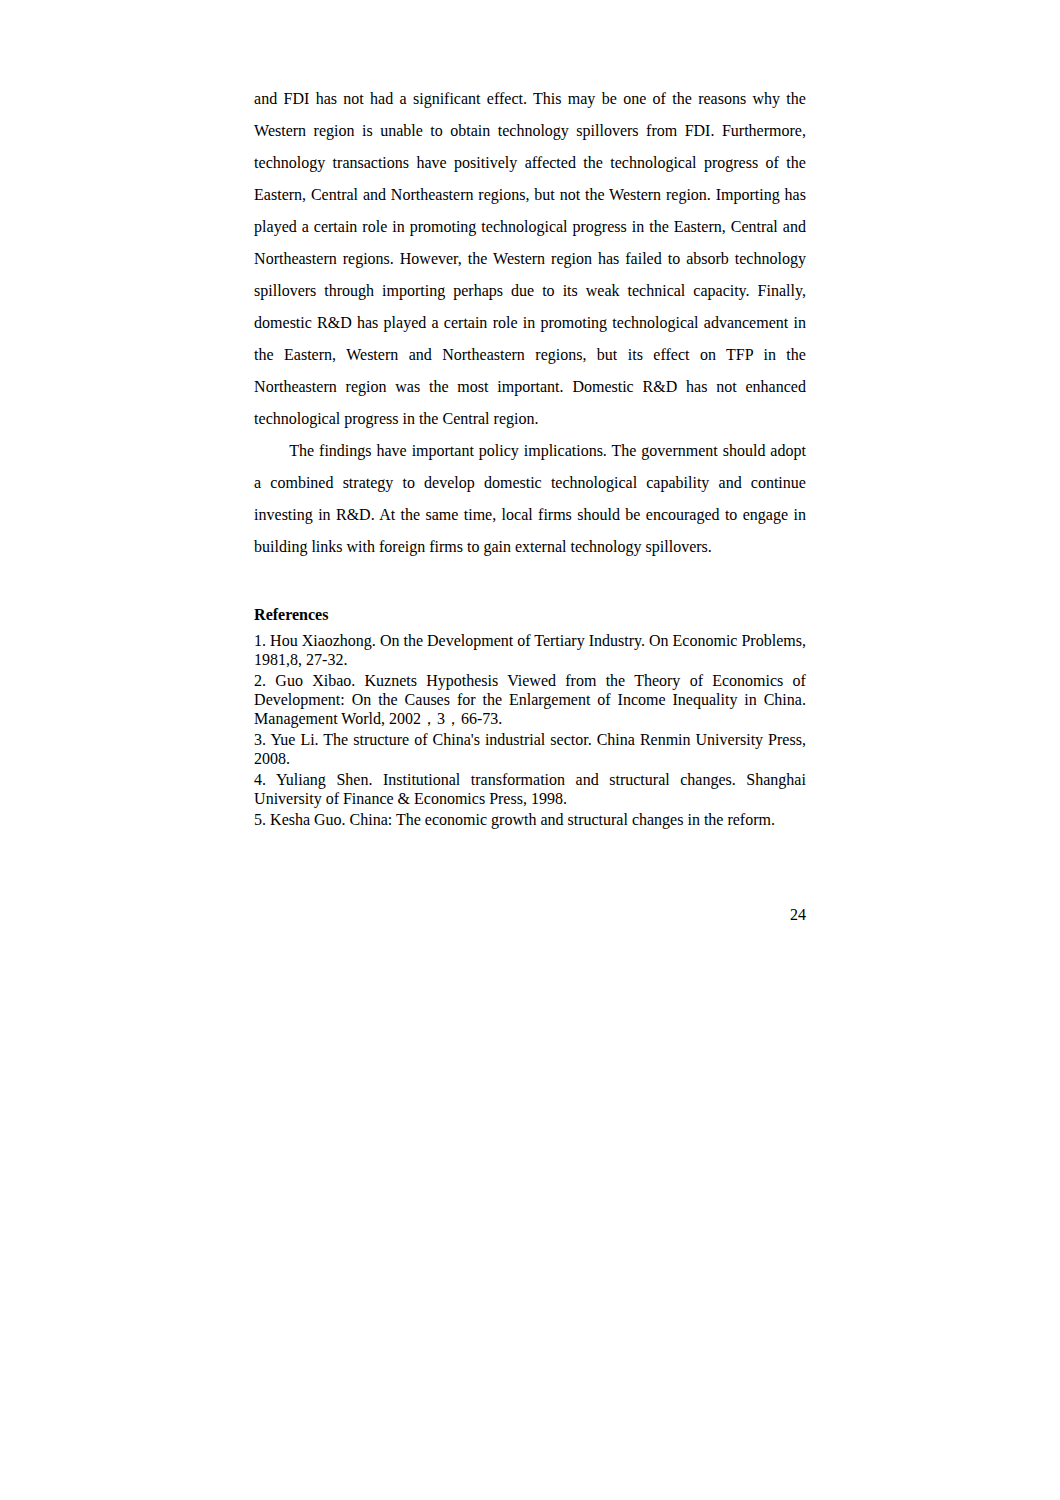and FDI has not had a significant effect. This may be one of the reasons why the Western region is unable to obtain technology spillovers from FDI. Furthermore, technology transactions have positively affected the technological progress of the Eastern, Central and Northeastern regions, but not the Western region. Importing has played a certain role in promoting technological progress in the Eastern, Central and Northeastern regions. However, the Western region has failed to absorb technology spillovers through importing perhaps due to its weak technical capacity. Finally, domestic R&D has played a certain role in promoting technological advancement in the Eastern, Western and Northeastern regions, but its effect on TFP in the Northeastern region was the most important. Domestic R&D has not enhanced technological progress in the Central region.
The findings have important policy implications. The government should adopt a combined strategy to develop domestic technological capability and continue investing in R&D. At the same time, local firms should be encouraged to engage in building links with foreign firms to gain external technology spillovers.
References
1. Hou Xiaozhong. On the Development of Tertiary Industry. On Economic Problems, 1981,8, 27-32.
2. Guo Xibao. Kuznets Hypothesis Viewed from the Theory of Economics of Development: On the Causes for the Enlargement of Income Inequality in China. Management World, 2002，3，66-73.
3. Yue Li. The structure of China's industrial sector. China Renmin University Press, 2008.
4. Yuliang Shen. Institutional transformation and structural changes. Shanghai University of Finance & Economics Press, 1998.
5. Kesha Guo. China: The economic growth and structural changes in the reform.
24